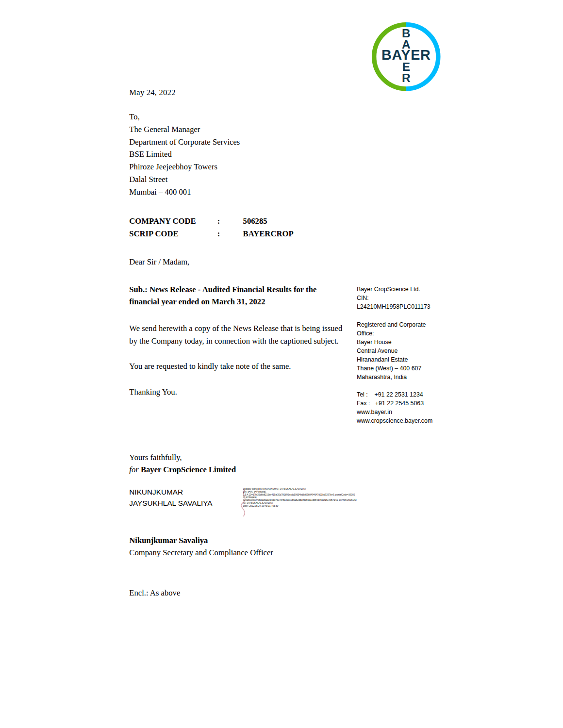BAYER B A E R
May 24, 2022
To,
The General Manager
Department of Corporate Services
BSE Limited
Phiroze Jeejeebhoy Towers
Dalal Street
Mumbai – 400 001
| COMPANY CODE | : | 506285 |
| SCRIP CODE | : | BAYERCROP |
Dear Sir / Madam,
Sub.: News Release - Audited Financial Results for the financial year ended on March 31, 2022
We send herewith a copy of the News Release that is being issued by the Company today, in connection with the captioned subject.
You are requested to kindly take note of the same.
Thanking You.
Bayer CropScience Ltd.
CIN: L24210MH1958PLC011173
Registered and Corporate Office:
Bayer House
Central Avenue
Hiranandani Estate
Thane (West) – 400 607
Maharashtra, India
Tel : +91 22 2531 1234
Fax : +91 22 2545 5063
www.bayer.in
www.cropscience.bayer.com
Yours faithfully,
for Bayer CropScience Limited
NIKUNJKUMAR
JAYSUKHLAL SAVALIYA
Digitally signed by NIKUNJKUMAR JAYSUKHLAL SAVALIYA
DN: c=IN, o=Personal,
2.5.4.20=37fe35dbb8215be415af20d781895ecdc50654bd6d09b9494647d21bd9297be9, postalCode=390024, st=Gujarat,
serialNumber=d5cad62ac6fcdd76e7d78a49dee85262351ff6c69d1c3b84d7669f16e495714a, cn=NIKUNJKUMAR JAYSUKHLAL SAVALIYA
Date: 2022.05.24 19:43:01 +05'30'
Nikunjkumar Savaliya
Company Secretary and Compliance Officer
Encl.: As above